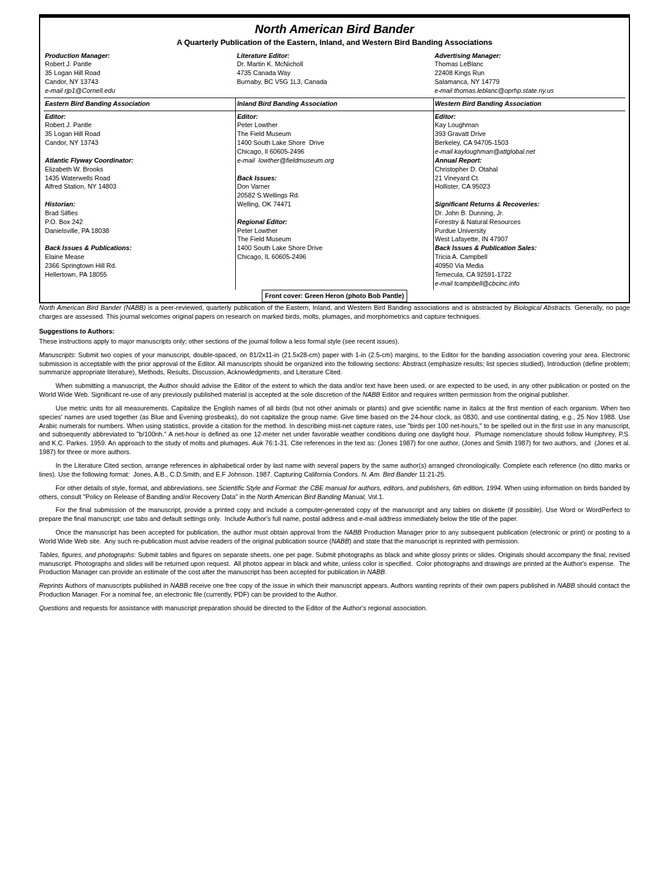North American Bird Bander
A Quarterly Publication of the Eastern, Inland, and Western Bird Banding Associations
| Production Manager: Robert J. Pantle 35 Logan Hill Road Candor, NY 13743 e-mail rjp1@Cornell.edu | Literature Editor: Dr. Martin K. McNicholl 4735 Canada Way Burnaby, BC V5G 1L3, Canada | Advertising Manager: Thomas LeBlanc 22408 Kings Run Salamanca, NY 14779 e-mail thomas.leblanc@oprhp.state.ny.us |
| Eastern Bird Banding Association | Inland Bird Banding Association | Western Bird Banding Association |
| Editor: Robert J. Pantle 35 Logan Hill Road Candor, NY 13743 Atlantic Flyway Coordinator: Elizabeth W. Brooks 1435 Waterwells Road Alfred Station, NY 14803 Historian: Brad Silfies P.O. Box 242 Danielsville, PA 18038 Back Issues & Publications: Elaine Mease 2366 Springtown Hill Rd. Hellertown, PA 18055 | Editor: Peter Lowther The Field Museum 1400 South Lake Shore Drive Chicago, Il 60605-2496 e-mail lowther@fieldmuseum.org Back Issues: Don Varner 20582 S.Wellings Rd. Welling, OK 74471 Regional Editor: Peter Lowther The Field Museum 1400 South Lake Shore Drive Chicago, IL 60605-2496 | Editor: Kay Loughman 393 Gravatt Drive Berkeley, CA 94705-1503 e-mail kayloughman@attglobal.net Annual Report: Christopher D. Otahal 21 Vineyard Ct. Hollister, CA 95023 Significant Returns & Recoveries: Dr. John B. Dunning, Jr. Forestry & Natural Resources Purdue University West Lafayette, IN 47907 Back Issues & Publication Sales: Tricia A. Campbell 40950 Via Media Temecula, CA 92591-1722 e-mail tcampbell@cbcinc.info |
Front cover: Green Heron (photo Bob Pantle)
North American Bird Bander (NABB) is a peer-reviewed, quarterly publication of the Eastern, Inland, and Western Bird Banding associations and is abstracted by Biological Abstracts. Generally, no page charges are assessed. This journal welcomes original papers on research on marked birds, molts, plumages, and morphometrics and capture techniques.
Suggestions to Authors:
These instructions apply to major manuscripts only; other sections of the journal follow a less formal style (see recent issues).
Manuscripts: Submit two copies of your manuscript, double-spaced, on 81/2x11-in (21.5x28-cm) paper with 1-in (2.5-cm) margins, to the Editor for the banding association covering your area. Electronic submission is acceptable with the prior approval of the Editor. All manuscripts should be organized into the following sections: Abstract (emphasize results; list species studied), Introduction (define problem; summarize appropriate literature), Methods, Results, Discussion, Acknowledgments, and Literature Cited.
When submitting a manuscript, the Author should advise the Editor of the extent to which the data and/or text have been used, or are expected to be used, in any other publication or posted on the World Wide Web. Significant re-use of any previously published material is accepted at the sole discretion of the NABB Editor and requires written permission from the original publisher.
Use metric units for all measurements. Capitalize the English names of all birds (but not other animals or plants) and give scientific name in italics at the first mention of each organism. When two species' names are used together (as Blue and Evening grosbeaks), do not capitalize the group name. Give time based on the 24-hour clock, as 0830, and use continental dating, e.g., 25 Nov 1988. Use Arabic numerals for numbers. When using statistics, provide a citation for the method. In describing mist-net capture rates, use "birds per 100 net-hours," to be spelled out in the first use in any manuscript, and subsequently abbreviated to "b/100nh." A net-hour is defined as one 12-meter net under favorable weather conditions during one daylight hour. Plumage nomenclature should follow Humphrey, P.S. and K.C. Parkes. 1959. An approach to the study of molts and plumages. Auk 76:1-31. Cite references in the text as: (Jones 1987) for one author, (Jones and Smith 1987) for two authors, and (Jones et al. 1987) for three or more authors.
In the Literature Cited section, arrange references in alphabetical order by last name with several papers by the same author(s) arranged chronologically. Complete each reference (no ditto marks or lines). Use the following format: Jones, A.B., C.D.Smith, and E.F Johnson. 1987. Capturing California Condors. N. Am. Bird Bander 11:21-25.
For other details of style, format, and abbreviations, see Scientific Style and Format: the CBE manual for authors, editors, and publishers, 6th edition, 1994. When using information on birds banded by others, consult "Policy on Release of Banding and/or Recovery Data" in the North American Bird Banding Manual, Vol.1.
For the final submission of the manuscript, provide a printed copy and include a computer-generated copy of the manuscript and any tables on diskette (if possible). Use Word or WordPerfect to prepare the final manuscript; use tabs and default settings only. Include Author's full name, postal address and e-mail address immediately below the title of the paper.
Once the manuscript has been accepted for publication, the author must obtain approval from the NABB Production Manager prior to any subsequent publication (electronic or print) or posting to a World Wide Web site. Any such re-publication must advise readers of the original publication source (NABB) and state that the manuscript is reprinted with permission.
Tables, figures, and photographs: Submit tables and figures on separate sheets, one per page. Submit photographs as black and white glossy prints or slides. Originals should accompany the final, revised manuscript. Photographs and slides will be returned upon request. All photos appear in black and white, unless color is specified. Color photographs and drawings are printed at the Author's expense. The Production Manager can provide an estimate of the cost after the manuscript has been accepted for publication in NABB.
Reprints Authors of manuscripts published in NABB receive one free copy of the issue in which their manuscript appears. Authors wanting reprints of their own papers published in NABB should contact the Production Manager. For a nominal fee, an electronic file (currently, PDF) can be provided to the Author.
Questions and requests for assistance with manuscript preparation should be directed to the Editor of the Author's regional association.